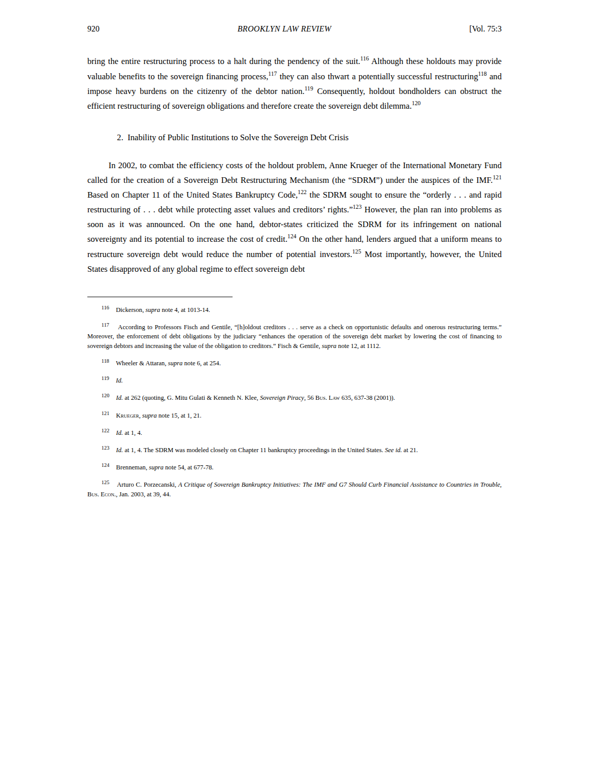920 BROOKLYN LAW REVIEW [Vol. 75:3
bring the entire restructuring process to a halt during the pendency of the suit.116 Although these holdouts may provide valuable benefits to the sovereign financing process,117 they can also thwart a potentially successful restructuring118 and impose heavy burdens on the citizenry of the debtor nation.119 Consequently, holdout bondholders can obstruct the efficient restructuring of sovereign obligations and therefore create the sovereign debt dilemma.120
2. Inability of Public Institutions to Solve the Sovereign Debt Crisis
In 2002, to combat the efficiency costs of the holdout problem, Anne Krueger of the International Monetary Fund called for the creation of a Sovereign Debt Restructuring Mechanism (the “SDRM”) under the auspices of the IMF.121 Based on Chapter 11 of the United States Bankruptcy Code,122 the SDRM sought to ensure the “orderly . . . and rapid restructuring of . . . debt while protecting asset values and creditors’ rights.”123 However, the plan ran into problems as soon as it was announced. On the one hand, debtor-states criticized the SDRM for its infringement on national sovereignty and its potential to increase the cost of credit.124 On the other hand, lenders argued that a uniform means to restructure sovereign debt would reduce the number of potential investors.125 Most importantly, however, the United States disapproved of any global regime to effect sovereign debt
116 Dickerson, supra note 4, at 1013-14.
117 According to Professors Fisch and Gentile, “[h]oldout creditors . . . serve as a check on opportunistic defaults and onerous restructuring terms.” Moreover, the enforcement of debt obligations by the judiciary “enhances the operation of the sovereign debt market by lowering the cost of financing to sovereign debtors and increasing the value of the obligation to creditors.” Fisch & Gentile, supra note 12, at 1112.
118 Wheeler & Attaran, supra note 6, at 254.
119 Id.
120 Id. at 262 (quoting, G. Mitu Gulati & Kenneth N. Klee, Sovereign Piracy, 56 Bus. Law 635, 637-38 (2001)).
121 Krueger, supra note 15, at 1, 21.
122 Id. at 1, 4.
123 Id. at 1, 4. The SDRM was modeled closely on Chapter 11 bankruptcy proceedings in the United States. See id. at 21.
124 Brenneman, supra note 54, at 677-78.
125 Arturo C. Porzecanski, A Critique of Sovereign Bankruptcy Initiatives: The IMF and G7 Should Curb Financial Assistance to Countries in Trouble, Bus. Econ., Jan. 2003, at 39, 44.